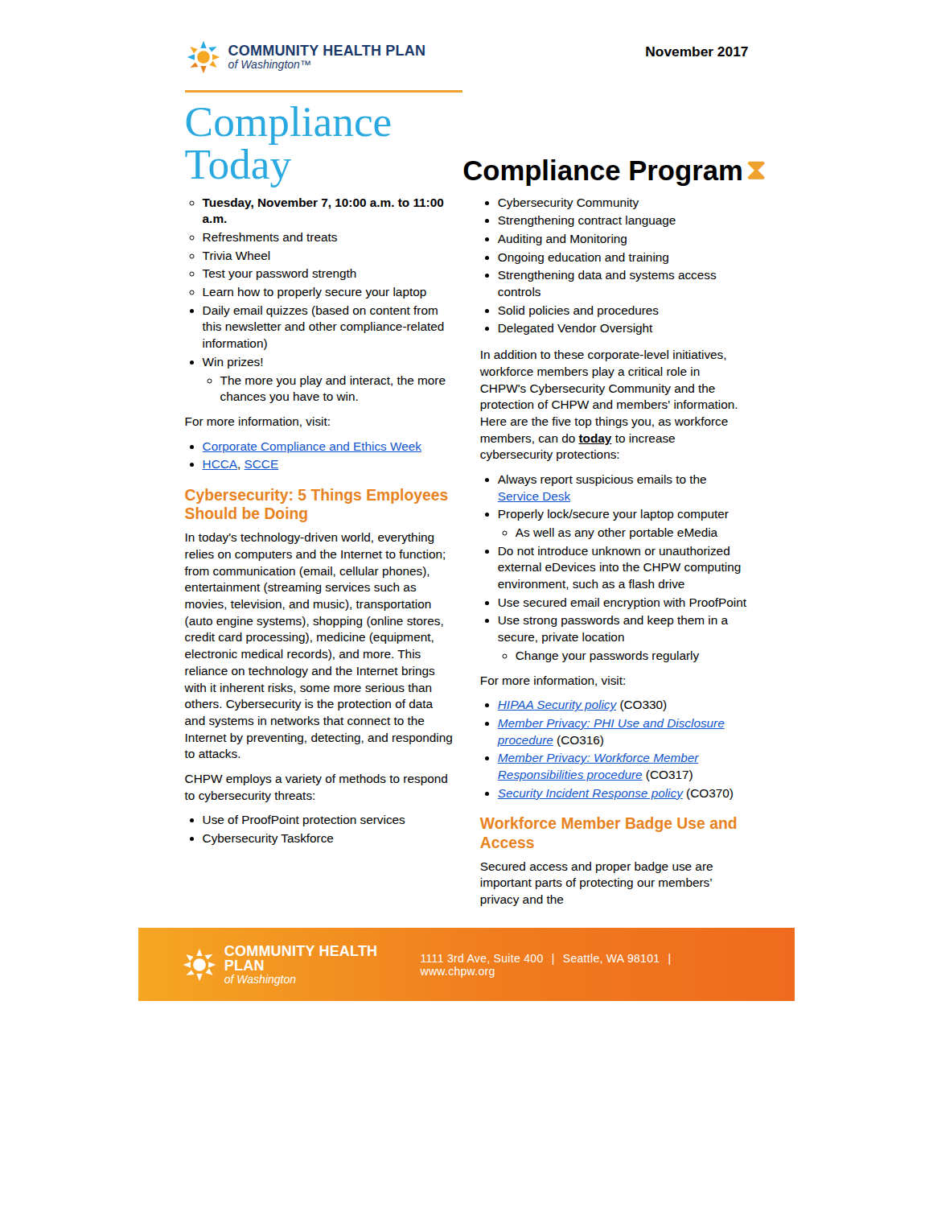COMMUNITY HEALTH PLAN
of Washington™
November 2017
Compliance Today
Compliance Program ⧗
Tuesday, November 7, 10:00 a.m. to 11:00 a.m.
Refreshments and treats
Trivia Wheel
Test your password strength
Learn how to properly secure your laptop
Daily email quizzes (based on content from this newsletter and other compliance-related information)
Win prizes!
The more you play and interact, the more chances you have to win.
For more information, visit:
Corporate Compliance and Ethics Week
HCCA, SCCE
Cybersecurity: 5 Things Employees Should be Doing
In today's technology-driven world, everything relies on computers and the Internet to function; from communication (email, cellular phones), entertainment (streaming services such as movies, television, and music), transportation (auto engine systems), shopping (online stores, credit card processing), medicine (equipment, electronic medical records), and more. This reliance on technology and the Internet brings with it inherent risks, some more serious than others. Cybersecurity is the protection of data and systems in networks that connect to the Internet by preventing, detecting, and responding to attacks.
CHPW employs a variety of methods to respond to cybersecurity threats:
Use of ProofPoint protection services
Cybersecurity Taskforce
Cybersecurity Community
Strengthening contract language
Auditing and Monitoring
Ongoing education and training
Strengthening data and systems access controls
Solid policies and procedures
Delegated Vendor Oversight
In addition to these corporate-level initiatives, workforce members play a critical role in CHPW's Cybersecurity Community and the protection of CHPW and members' information. Here are the five top things you, as workforce members, can do today to increase cybersecurity protections:
Always report suspicious emails to the Service Desk
Properly lock/secure your laptop computer
As well as any other portable eMedia
Do not introduce unknown or unauthorized external eDevices into the CHPW computing environment, such as a flash drive
Use secured email encryption with ProofPoint
Use strong passwords and keep them in a secure, private location
Change your passwords regularly
For more information, visit:
HIPAA Security policy (CO330)
Member Privacy: PHI Use and Disclosure procedure (CO316)
Member Privacy: Workforce Member Responsibilities procedure (CO317)
Security Incident Response policy (CO370)
Workforce Member Badge Use and Access
Secured access and proper badge use are important parts of protecting our members’ privacy and the
COMMUNITY HEALTH PLAN
of Washington
1111 3rd Ave, Suite 400 | Seattle, WA 98101 | www.chpw.org